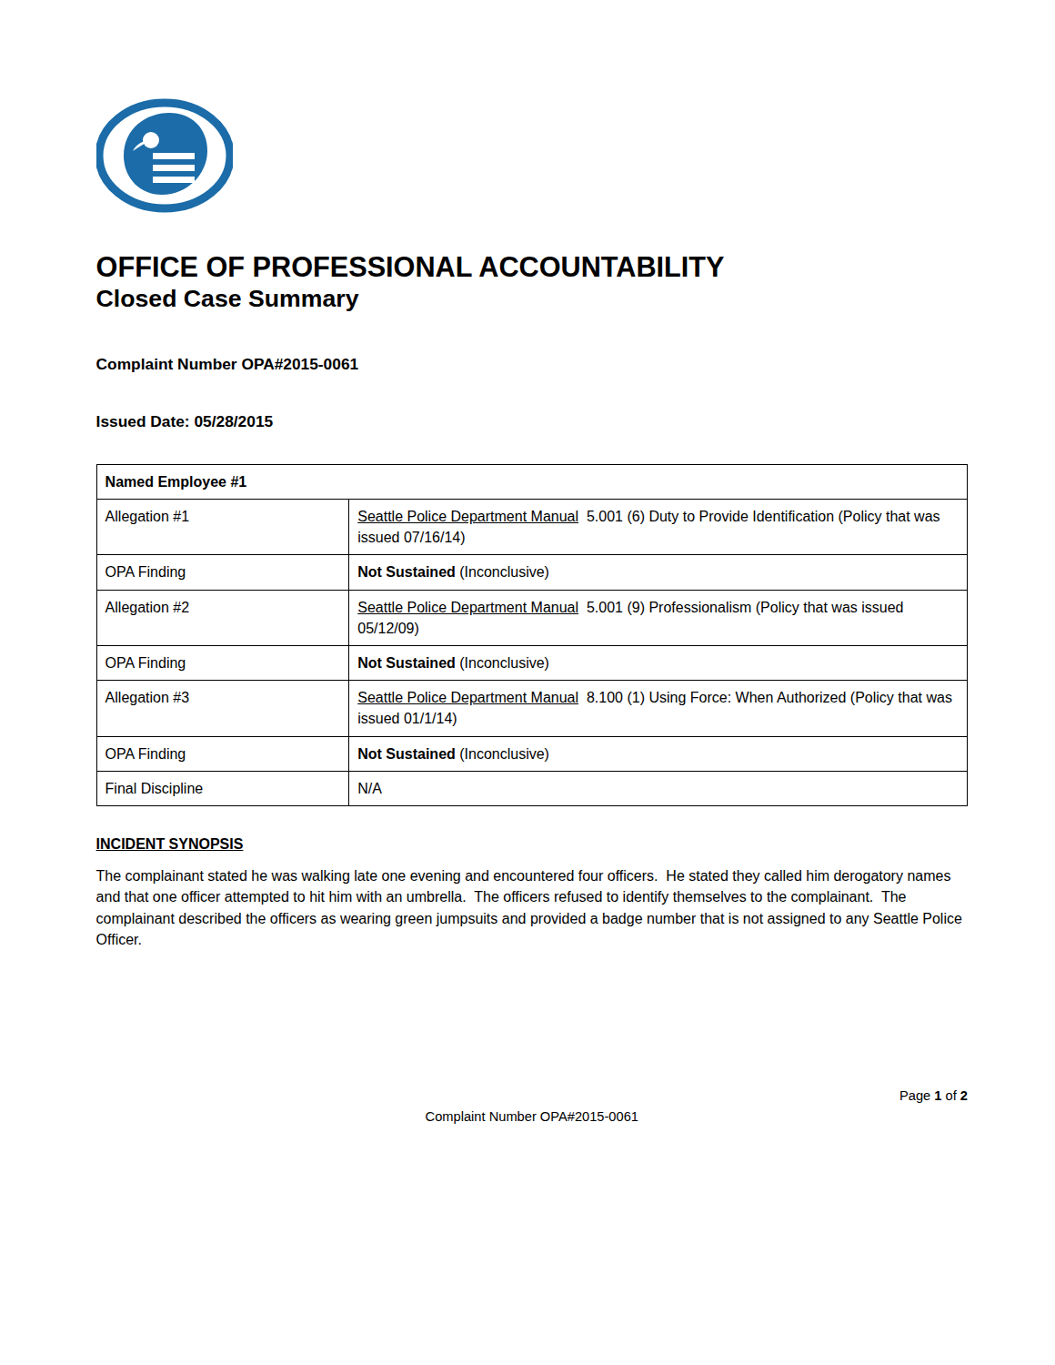OFFICE OF PROFESSIONAL ACCOUNTABILITY
Closed Case Summary
Complaint Number OPA#2015-0061
Issued Date: 05/28/2015
| Named Employee #1 |
| --- |
| Allegation #1 | Seattle Police Department Manual 5.001 (6) Duty to Provide Identification (Policy that was issued 07/16/14) |
| OPA Finding | Not Sustained (Inconclusive) |
| Allegation #2 | Seattle Police Department Manual 5.001 (9) Professionalism (Policy that was issued 05/12/09) |
| OPA Finding | Not Sustained (Inconclusive) |
| Allegation #3 | Seattle Police Department Manual 8.100 (1) Using Force: When Authorized (Policy that was issued 01/1/14) |
| OPA Finding | Not Sustained (Inconclusive) |
| Final Discipline | N/A |
INCIDENT SYNOPSIS
The complainant stated he was walking late one evening and encountered four officers. He stated they called him derogatory names and that one officer attempted to hit him with an umbrella. The officers refused to identify themselves to the complainant. The complainant described the officers as wearing green jumpsuits and provided a badge number that is not assigned to any Seattle Police Officer.
Page 1 of 2
Complaint Number OPA#2015-0061